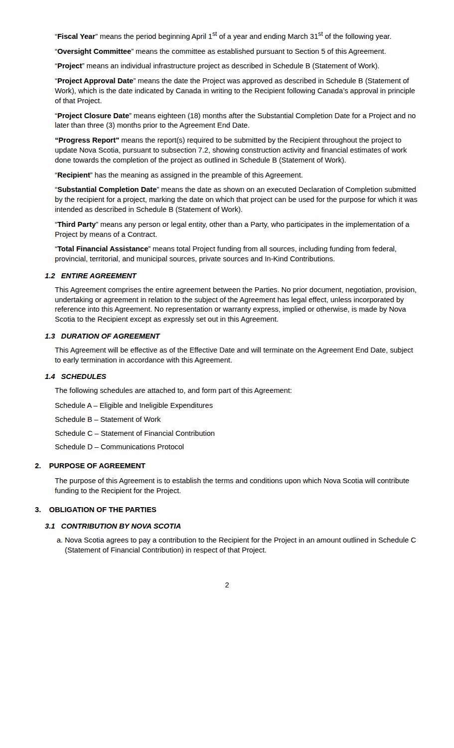“Fiscal Year” means the period beginning April 1st of a year and ending March 31st of the following year.
“Oversight Committee” means the committee as established pursuant to Section 5 of this Agreement.
“Project” means an individual infrastructure project as described in Schedule B (Statement of Work).
“Project Approval Date” means the date the Project was approved as described in Schedule B (Statement of Work), which is the date indicated by Canada in writing to the Recipient following Canada’s approval in principle of that Project.
“Project Closure Date” means eighteen (18) months after the Substantial Completion Date for a Project and no later than three (3) months prior to the Agreement End Date.
“Progress Report" means the report(s) required to be submitted by the Recipient throughout the project to update Nova Scotia, pursuant to subsection 7.2, showing construction activity and financial estimates of work done towards the completion of the project as outlined in Schedule B (Statement of Work).
“Recipient” has the meaning as assigned in the preamble of this Agreement.
“Substantial Completion Date” means the date as shown on an executed Declaration of Completion submitted by the recipient for a project, marking the date on which that project can be used for the purpose for which it was intended as described in Schedule B (Statement of Work).
“Third Party” means any person or legal entity, other than a Party, who participates in the implementation of a Project by means of a Contract.
“Total Financial Assistance” means total Project funding from all sources, including funding from federal, provincial, territorial, and municipal sources, private sources and In-Kind Contributions.
1.2 ENTIRE AGREEMENT
This Agreement comprises the entire agreement between the Parties. No prior document, negotiation, provision, undertaking or agreement in relation to the subject of the Agreement has legal effect, unless incorporated by reference into this Agreement. No representation or warranty express, implied or otherwise, is made by Nova Scotia to the Recipient except as expressly set out in this Agreement.
1.3 DURATION OF AGREEMENT
This Agreement will be effective as of the Effective Date and will terminate on the Agreement End Date, subject to early termination in accordance with this Agreement.
1.4 SCHEDULES
The following schedules are attached to, and form part of this Agreement:
Schedule A – Eligible and Ineligible Expenditures
Schedule B – Statement of Work
Schedule C – Statement of Financial Contribution
Schedule D – Communications Protocol
2. PURPOSE OF AGREEMENT
The purpose of this Agreement is to establish the terms and conditions upon which Nova Scotia will contribute funding to the Recipient for the Project.
3. OBLIGATION OF THE PARTIES
3.1 CONTRIBUTION BY NOVA SCOTIA
Nova Scotia agrees to pay a contribution to the Recipient for the Project in an amount outlined in Schedule C (Statement of Financial Contribution) in respect of that Project.
2